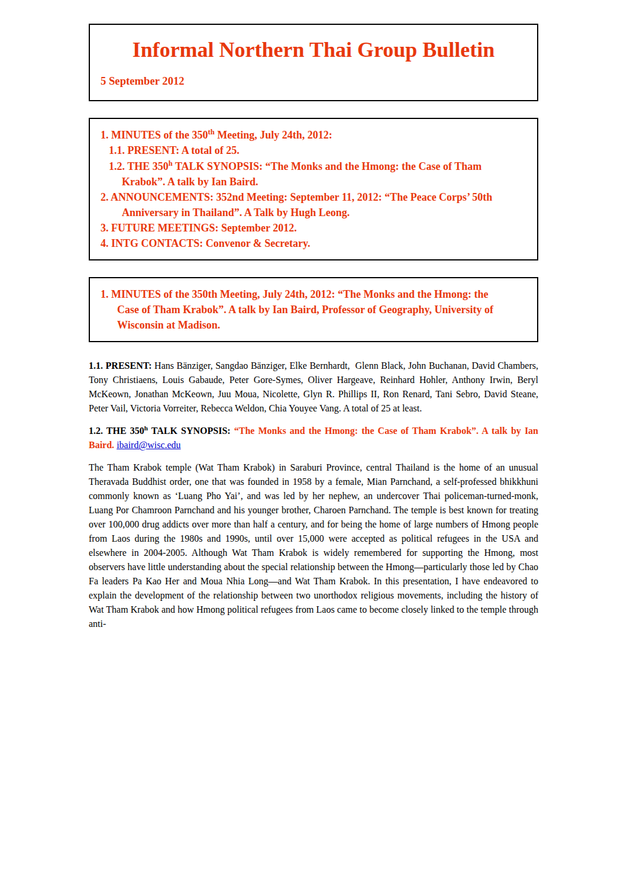Informal Northern Thai Group Bulletin
5 September 2012
1. MINUTES of the 350th Meeting, July 24th, 2012:
1.1. PRESENT: A total of 25.
1.2. THE 350h TALK SYNOPSIS: “The Monks and the Hmong: the Case of Tham
Krabok”. A talk by Ian Baird.
2. ANNOUNCEMENTS: 352nd Meeting: September 11, 2012: “The Peace Corps’ 50th
Anniversary in Thailand”. A Talk by Hugh Leong.
3. FUTURE MEETINGS: September 2012.
4. INTG CONTACTS: Convenor & Secretary.
1. MINUTES of the 350th Meeting, July 24th, 2012: “The Monks and the Hmong: the Case of Tham Krabok”. A talk by Ian Baird, Professor of Geography, University of Wisconsin at Madison.
1.1. PRESENT: Hans Bänziger, Sangdao Bänziger, Elke Bernhardt, Glenn Black, John Buchanan, David Chambers, Tony Christiaens, Louis Gabaude, Peter Gore-Symes, Oliver Hargeave, Reinhard Hohler, Anthony Irwin, Beryl McKeown, Jonathan McKeown, Juu Moua, Nicolette, Glyn R. Phillips II, Ron Renard, Tani Sebro, David Steane, Peter Vail, Victoria Vorreiter, Rebecca Weldon, Chia Youyee Vang. A total of 25 at least.
1.2. THE 350h TALK SYNOPSIS: “The Monks and the Hmong: the Case of Tham Krabok”. A talk by Ian Baird. ibaird@wisc.edu
The Tham Krabok temple (Wat Tham Krabok) in Saraburi Province, central Thailand is the home of an unusual Theravada Buddhist order, one that was founded in 1958 by a female, Mian Parnchand, a self-professed bhikkhuni commonly known as ‘Luang Pho Yai’, and was led by her nephew, an undercover Thai policeman-turned-monk, Luang Por Chamroon Parnchand and his younger brother, Charoen Parnchand. The temple is best known for treating over 100,000 drug addicts over more than half a century, and for being the home of large numbers of Hmong people from Laos during the 1980s and 1990s, until over 15,000 were accepted as political refugees in the USA and elsewhere in 2004-2005. Although Wat Tham Krabok is widely remembered for supporting the Hmong, most observers have little understanding about the special relationship between the Hmong—particularly those led by Chao Fa leaders Pa Kao Her and Moua Nhia Long—and Wat Tham Krabok. In this presentation, I have endeavored to explain the development of the relationship between two unorthodox religious movements, including the history of Wat Tham Krabok and how Hmong political refugees from Laos came to become closely linked to the temple through anti-